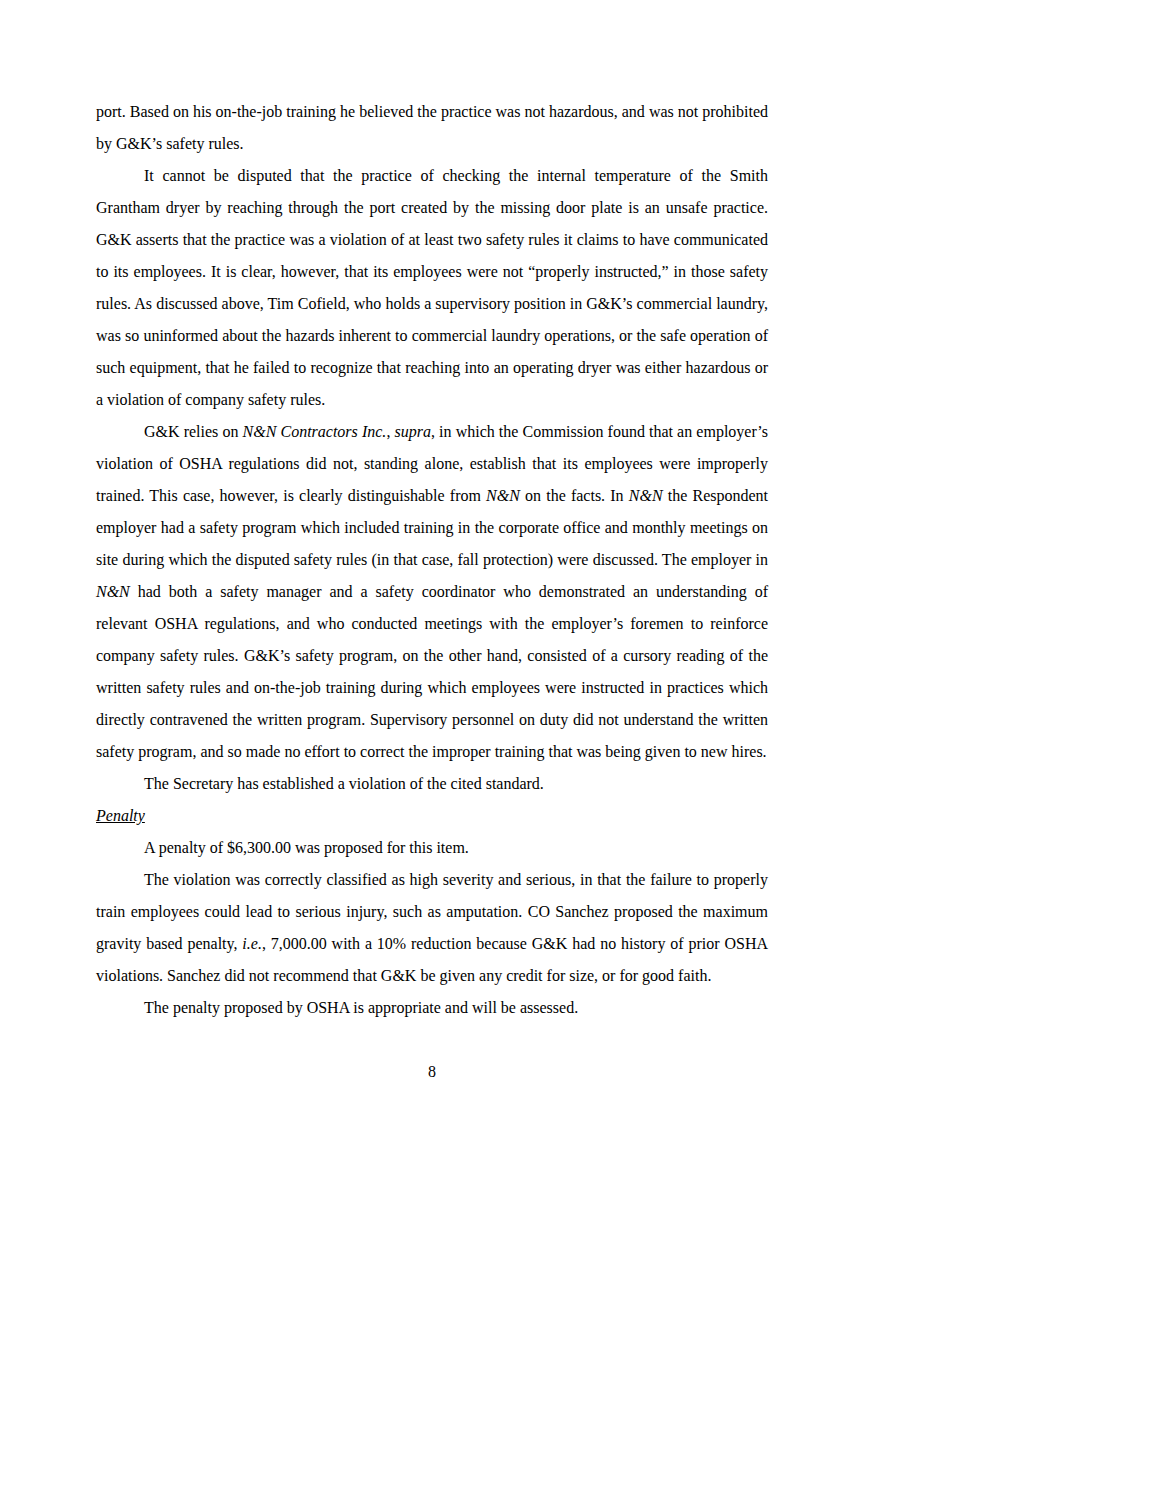port. Based on his on-the-job training he believed the practice was not hazardous, and was not prohibited by G&K’s safety rules.
It cannot be disputed that the practice of checking the internal temperature of the Smith Grantham dryer by reaching through the port created by the missing door plate is an unsafe practice. G&K asserts that the practice was a violation of at least two safety rules it claims to have communicated to its employees. It is clear, however, that its employees were not “properly instructed,” in those safety rules. As discussed above, Tim Cofield, who holds a supervisory position in G&K’s commercial laundry, was so uninformed about the hazards inherent to commercial laundry operations, or the safe operation of such equipment, that he failed to recognize that reaching into an operating dryer was either hazardous or a violation of company safety rules.
G&K relies on N&N Contractors Inc., supra, in which the Commission found that an employer’s violation of OSHA regulations did not, standing alone, establish that its employees were improperly trained. This case, however, is clearly distinguishable from N&N on the facts. In N&N the Respondent employer had a safety program which included training in the corporate office and monthly meetings on site during which the disputed safety rules (in that case, fall protection) were discussed. The employer in N&N had both a safety manager and a safety coordinator who demonstrated an understanding of relevant OSHA regulations, and who conducted meetings with the employer’s foremen to reinforce company safety rules. G&K’s safety program, on the other hand, consisted of a cursory reading of the written safety rules and on-the-job training during which employees were instructed in practices which directly contravened the written program. Supervisory personnel on duty did not understand the written safety program, and so made no effort to correct the improper training that was being given to new hires.
The Secretary has established a violation of the cited standard.
Penalty
A penalty of $6,300.00 was proposed for this item.
The violation was correctly classified as high severity and serious, in that the failure to properly train employees could lead to serious injury, such as amputation. CO Sanchez proposed the maximum gravity based penalty, i.e., 7,000.00 with a 10% reduction because G&K had no history of prior OSHA violations. Sanchez did not recommend that G&K be given any credit for size, or for good faith.
The penalty proposed by OSHA is appropriate and will be assessed.
8